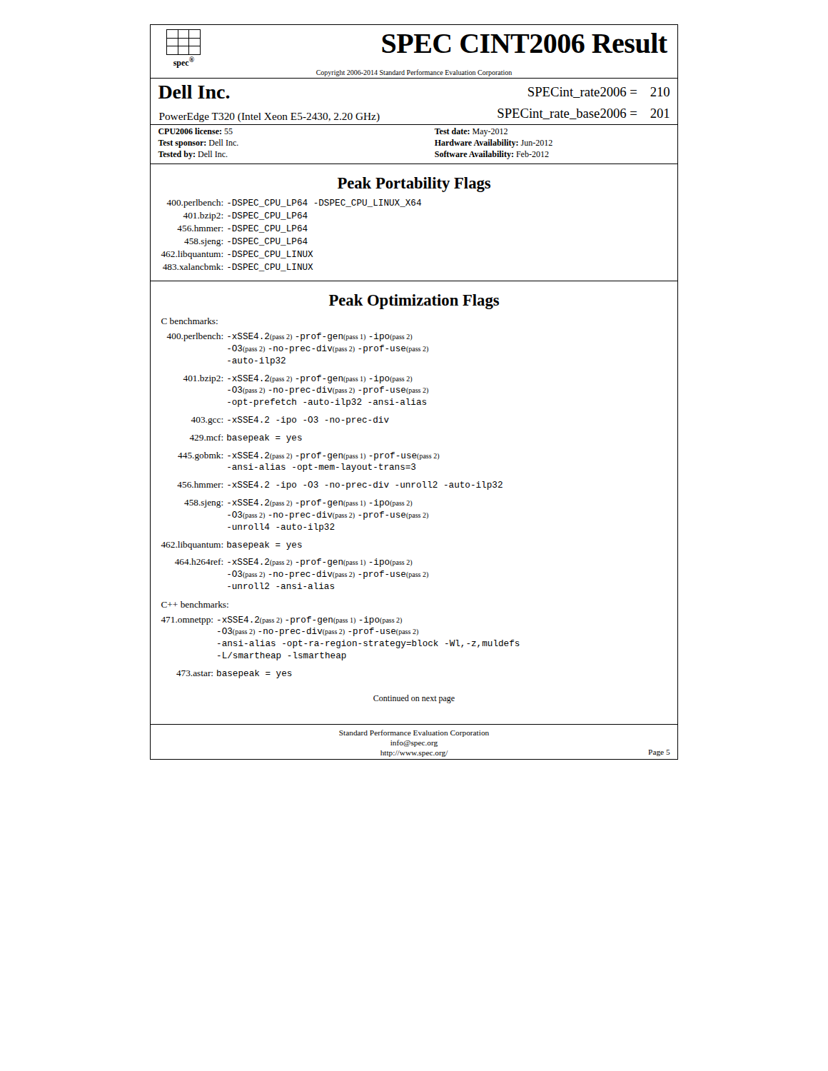spec®
SPEC CINT2006 Result
Copyright 2006-2014 Standard Performance Evaluation Corporation
| Dell Inc. | SPECint_rate2006 = 210 |
| PowerEdge T320 (Intel Xeon E5-2430, 2.20 GHz) | SPECint_rate_base2006 = 201 |
| CPU2006 license: 55 | Test date: May-2012 |
| Test sponsor: Dell Inc. | Hardware Availability: Jun-2012 |
| Tested by: Dell Inc. | Software Availability: Feb-2012 |
Peak Portability Flags
| 400.perlbench: | -DSPEC_CPU_LP64 -DSPEC_CPU_LINUX_X64 |
| 401.bzip2: | -DSPEC_CPU_LP64 |
| 456.hmmer: | -DSPEC_CPU_LP64 |
| 458.sjeng: | -DSPEC_CPU_LP64 |
| 462.libquantum: | -DSPEC_CPU_LINUX |
| 483.xalancbmk: | -DSPEC_CPU_LINUX |
Peak Optimization Flags
C benchmarks:
| 400.perlbench: | -xSSE4.2 (pass 2) -prof-gen (pass 1) -ipo (pass 2) -O3 (pass 2) -no-prec-div (pass 2) -prof-use (pass 2) -auto-ilp32 |
| 401.bzip2: | -xSSE4.2 (pass 2) -prof-gen (pass 1) -ipo (pass 2) -O3 (pass 2) -no-prec-div (pass 2) -prof-use (pass 2) -opt-prefetch -auto-ilp32 -ansi-alias |
| 403.gcc: | -xSSE4.2 -ipo -O3 -no-prec-div |
| 429.mcf: | basepeak = yes |
| 445.gobmk: | -xSSE4.2 (pass 2) -prof-gen (pass 1) -prof-use (pass 2) -ansi-alias -opt-mem-layout-trans=3 |
| 456.hmmer: | -xSSE4.2 -ipo -O3 -no-prec-div -unroll2 -auto-ilp32 |
| 458.sjeng: | -xSSE4.2 (pass 2) -prof-gen (pass 1) -ipo (pass 2) -O3 (pass 2) -no-prec-div (pass 2) -prof-use (pass 2) -unroll4 -auto-ilp32 |
| 462.libquantum: | basepeak = yes |
| 464.h264ref: | -xSSE4.2 (pass 2) -prof-gen (pass 1) -ipo (pass 2) -O3 (pass 2) -no-prec-div (pass 2) -prof-use (pass 2) -unroll2 -ansi-alias |
C++ benchmarks:
| 471.omnetpp: | -xSSE4.2 (pass 2) -prof-gen (pass 1) -ipo (pass 2) -O3 (pass 2) -no-prec-div (pass 2) -prof-use (pass 2) -ansi-alias -opt-ra-region-strategy=block -Wl,-z,muldefs -L/smartheap -lsmartheap |
| 473.astar: | basepeak = yes |
Continued on next page
Standard Performance Evaluation Corporation
info@spec.org
http://www.spec.org/
Page 5